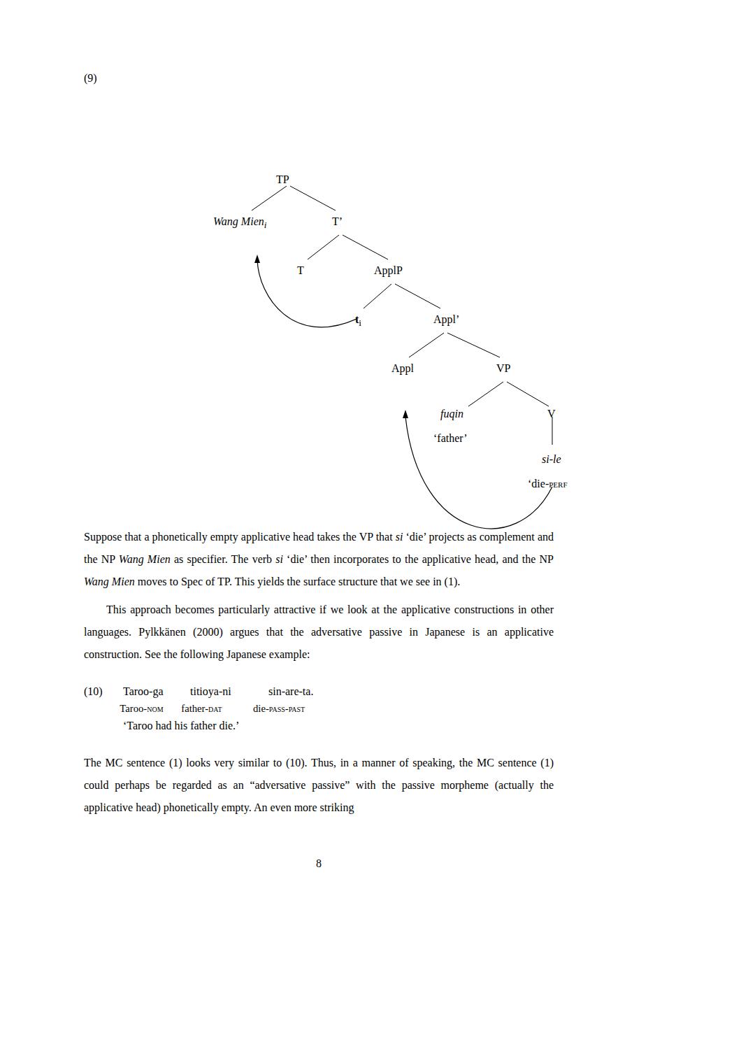(9) TP Wang Mieni T’ T ApplP ti Appl’ Appl VP fuqin ‘father’ V si-le ‘die-perf
Suppose that a phonetically empty applicative head takes the VP that si ‘die’ projects as complement and the NP Wang Mien as specifier. The verb si ‘die’ then incorporates to the applicative head, and the NP Wang Mien moves to Spec of TP. This yields the surface structure that we see in (1).
This approach becomes particularly attractive if we look at the applicative constructions in other languages. Pylkkänen (2000) argues that the adversative passive in Japanese is an applicative construction. See the following Japanese example:
(10) Taroo-ga titioya-ni sin-are-ta.
Taroo-nom father-dat die-pass-past
‘Taroo had his father die.’
The MC sentence (1) looks very similar to (10). Thus, in a manner of speaking, the MC sentence (1) could perhaps be regarded as an “adversative passive” with the passive morpheme (actually the applicative head) phonetically empty. An even more striking
8